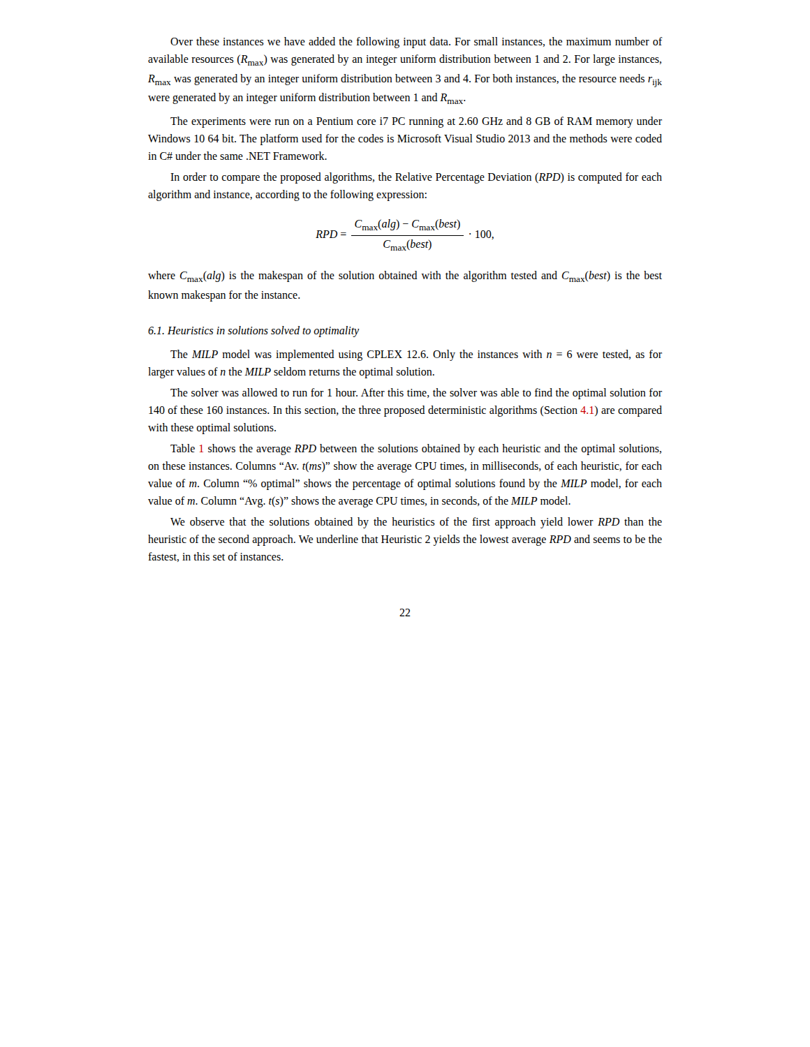Over these instances we have added the following input data. For small instances, the maximum number of available resources (Rmax) was generated by an integer uniform distribution between 1 and 2. For large instances, Rmax was generated by an integer uniform distribution between 3 and 4. For both instances, the resource needs rijk were generated by an integer uniform distribution between 1 and Rmax.
The experiments were run on a Pentium core i7 PC running at 2.60 GHz and 8 GB of RAM memory under Windows 10 64 bit. The platform used for the codes is Microsoft Visual Studio 2013 and the methods were coded in C# under the same .NET Framework.
In order to compare the proposed algorithms, the Relative Percentage Deviation (RPD) is computed for each algorithm and instance, according to the following expression:
RPD = Cmax(alg) − Cmax(best) Cmax(best) · 100,
where Cmax(alg) is the makespan of the solution obtained with the algorithm tested and Cmax(best) is the best known makespan for the instance.
6.1. Heuristics in solutions solved to optimality
The MILP model was implemented using CPLEX 12.6. Only the instances with n = 6 were tested, as for larger values of n the MILP seldom returns the optimal solution.
The solver was allowed to run for 1 hour. After this time, the solver was able to find the optimal solution for 140 of these 160 instances. In this section, the three proposed deterministic algorithms (Section 4.1) are compared with these optimal solutions.
Table 1 shows the average RPD between the solutions obtained by each heuristic and the optimal solutions, on these instances. Columns “Av. t(ms)” show the average CPU times, in milliseconds, of each heuristic, for each value of m. Column “% optimal” shows the percentage of optimal solutions found by the MILP model, for each value of m. Column “Avg. t(s)” shows the average CPU times, in seconds, of the MILP model.
We observe that the solutions obtained by the heuristics of the first approach yield lower RPD than the heuristic of the second approach. We underline that Heuristic 2 yields the lowest average RPD and seems to be the fastest, in this set of instances.
22